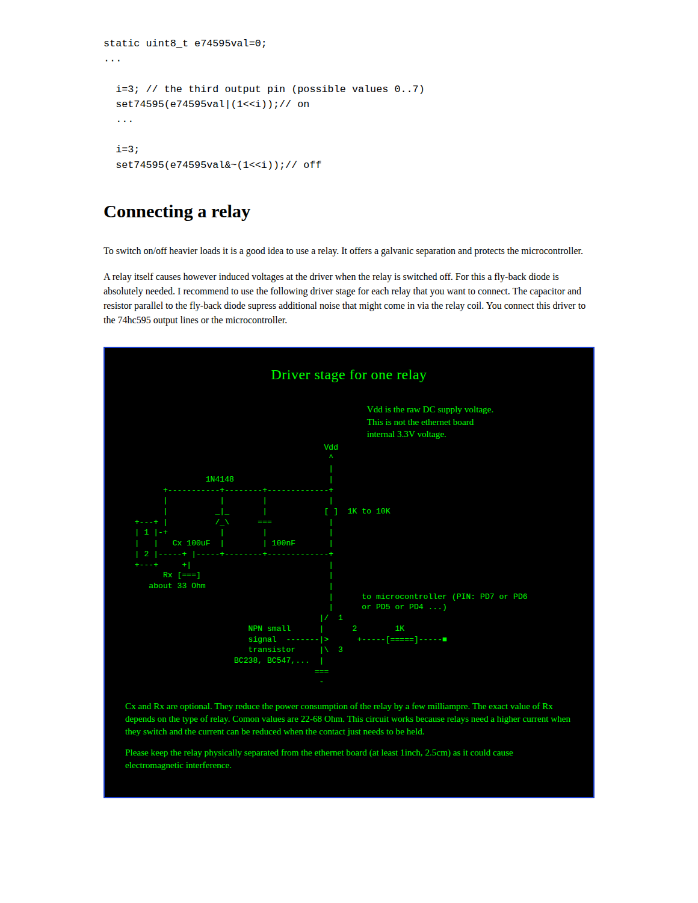static uint8_t e74595val=0;
...

  i=3; // the third output pin (possible values 0..7)
  set74595(e74595val|(1<<i));// on
  ...

  i=3;
  set74595(e74595val&~(1<<i));// off
Connecting a relay
To switch on/off heavier loads it is a good idea to use a relay. It offers a galvanic separation and protects the microcontroller.
A relay itself causes however induced voltages at the driver when the relay is switched off. For this a fly-back diode is absolutely needed. I recommend to use the following driver stage for each relay that you want to connect. The capacitor and resistor parallel to the fly-back diode supress additional noise that might come in via the relay coil. You connect this driver to the 74hc595 output lines or the microcontroller.
Driver stage for one relay
Vdd is the raw DC supply voltage.
This is not the ethernet board
internal 3.3V voltage.
Vdd ^ | 1N4148 | +-----------+--------+-------------+ | | | | | _|_ | [ ] 1K to 10K +---+ | /_\ === | | 1 |-+ | | | | | Cx 100uF | | 100nF | | 2 |-----+ |-----+--------+-------------+ +---+ +| | Rx [===] | about 33 Ohm | | to microcontroller (PIN: PD7 or PD6 | or PD5 or PD4 ...) |/ 1 NPN small | 2 1K signal -------|> +-----[=====]-----■ transistor |\ 3 BC238, BC547,... | === -
Cx and Rx are optional. They reduce the power consumption of the relay by a few milliampre. The exact value of Rx depends on the type of relay. Comon values are 22-68 Ohm. This circuit works because relays need a higher current when they switch and the current can be reduced when the contact just needs to be held.
Please keep the relay physically separated from the ethernet board (at least 1inch, 2.5cm) as it could cause electromagnetic interference.